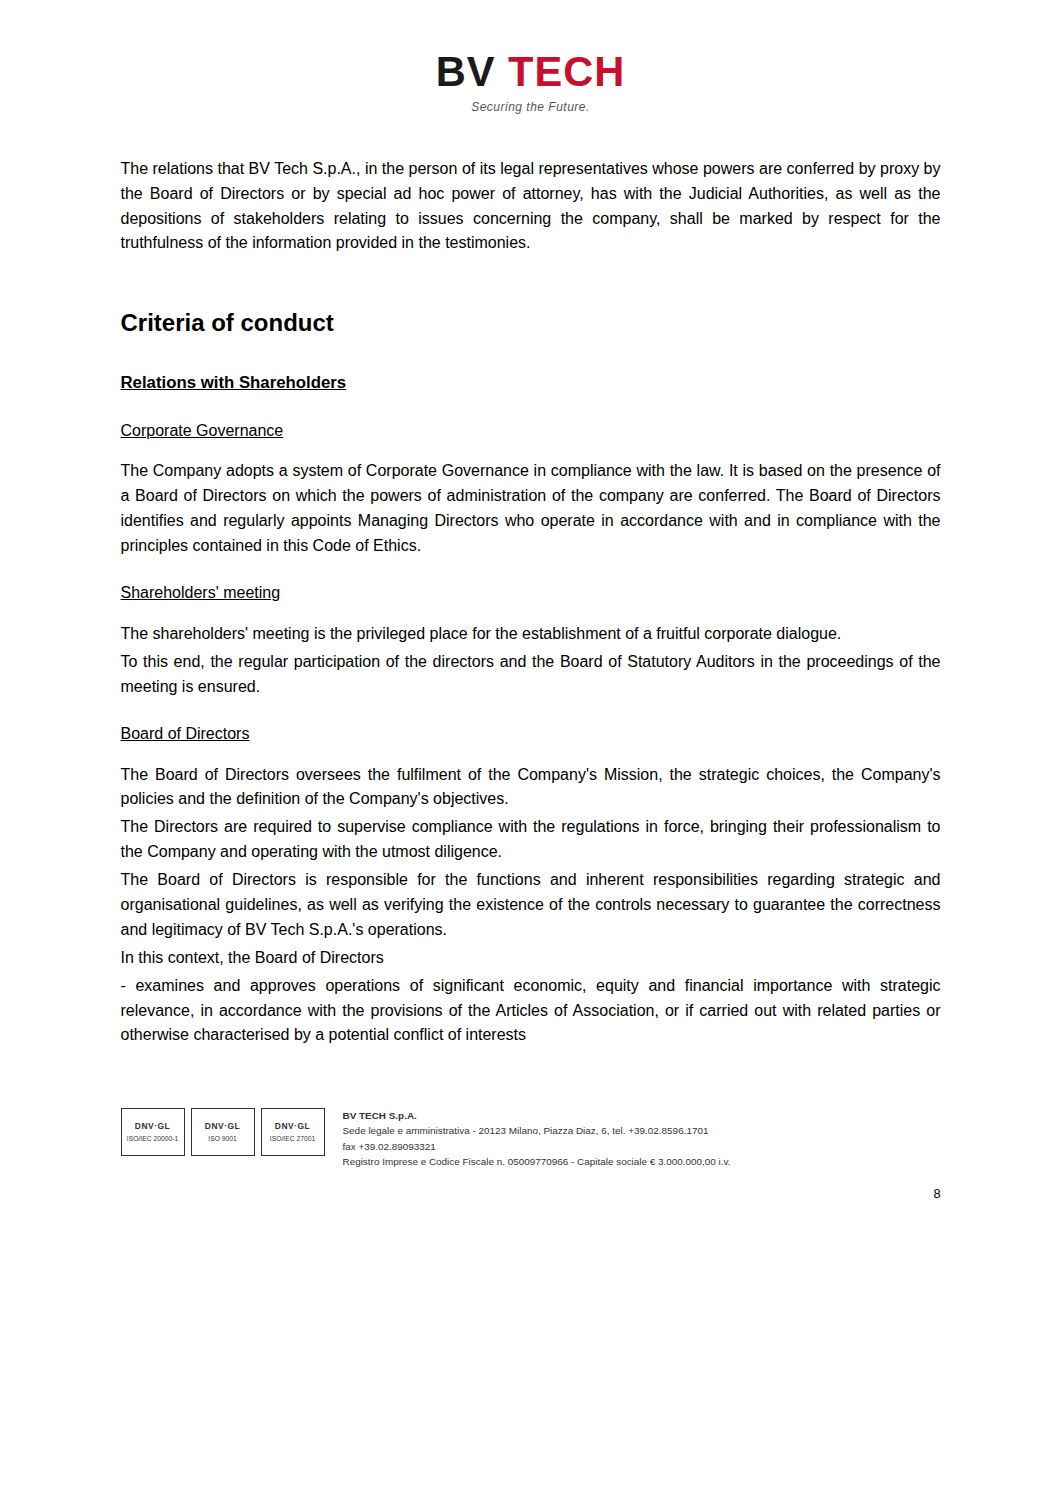BV TECH
Securing the Future.
The relations that BV Tech S.p.A., in the person of its legal representatives whose powers are conferred by proxy by the Board of Directors or by special ad hoc power of attorney, has with the Judicial Authorities, as well as the depositions of stakeholders relating to issues concerning the company, shall be marked by respect for the truthfulness of the information provided in the testimonies.
Criteria of conduct
Relations with Shareholders
Corporate Governance
The Company adopts a system of Corporate Governance in compliance with the law. It is based on the presence of a Board of Directors on which the powers of administration of the company are conferred. The Board of Directors identifies and regularly appoints Managing Directors who operate in accordance with and in compliance with the principles contained in this Code of Ethics.
Shareholders' meeting
The shareholders' meeting is the privileged place for the establishment of a fruitful corporate dialogue.
To this end, the regular participation of the directors and the Board of Statutory Auditors in the proceedings of the meeting is ensured.
Board of Directors
The Board of Directors oversees the fulfilment of the Company's Mission, the strategic choices, the Company's policies and the definition of the Company's objectives.
The Directors are required to supervise compliance with the regulations in force, bringing their professionalism to the Company and operating with the utmost diligence.
The Board of Directors is responsible for the functions and inherent responsibilities regarding strategic and organisational guidelines, as well as verifying the existence of the controls necessary to guarantee the correctness and legitimacy of BV Tech S.p.A.'s operations.
In this context, the Board of Directors
- examines and approves operations of significant economic, equity and financial importance with strategic relevance, in accordance with the provisions of the Articles of Association, or if carried out with related parties or otherwise characterised by a potential conflict of interests
DNV·GL ISO/IEC 20000-1
DNV·GL ISO 9001
DNV·GL ISO/IEC 27001
BV TECH S.p.A.
Sede legale e amministrativa - 20123 Milano, Piazza Diaz, 6, tel. +39.02.8596.1701
fax +39.02.89093321
Registro Imprese e Codice Fiscale n. 05009770966 - Capitale sociale € 3.000.000,00 i.v.
8